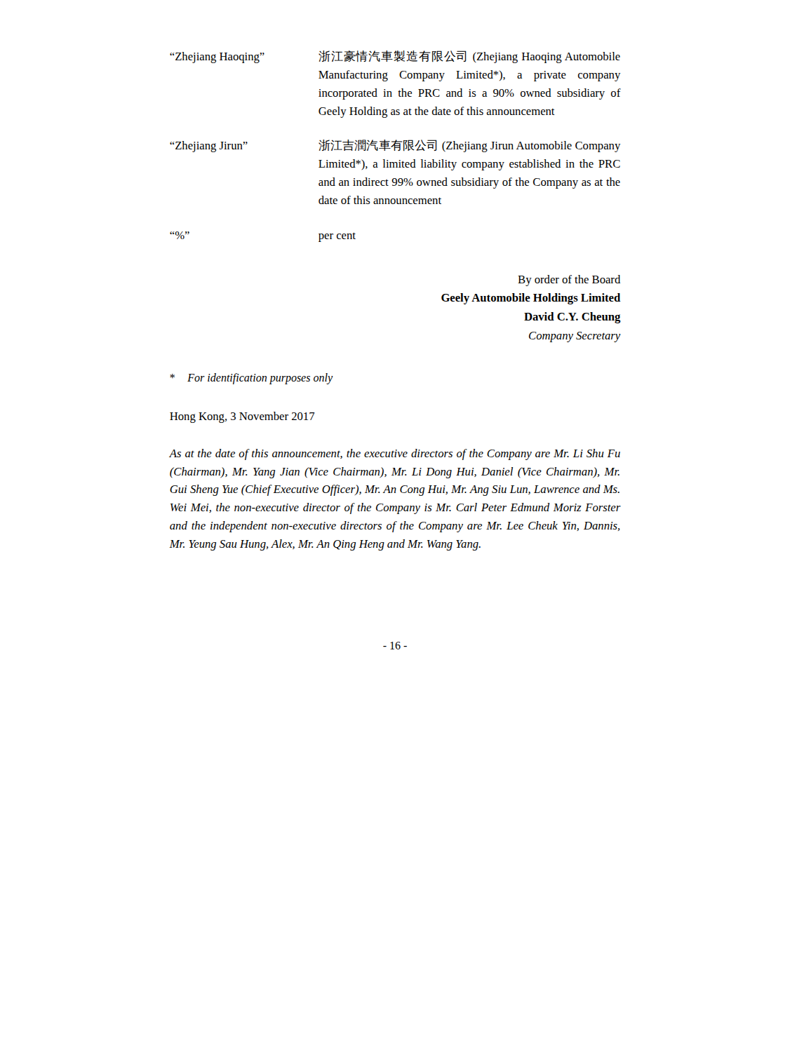| “Zhejiang Haoqing” | 浙江豪情汽車製造有限公司 (Zhejiang Haoqing Automobile Manufacturing Company Limited*), a private company incorporated in the PRC and is a 90% owned subsidiary of Geely Holding as at the date of this announcement |
| “Zhejiang Jirun” | 浙江吉潤汽車有限公司 (Zhejiang Jirun Automobile Company Limited*), a limited liability company established in the PRC and an indirect 99% owned subsidiary of the Company as at the date of this announcement |
| “%” | per cent |
By order of the Board
Geely Automobile Holdings Limited
David C.Y. Cheung
Company Secretary
*For identification purposes only
Hong Kong, 3 November 2017
As at the date of this announcement, the executive directors of the Company are Mr. Li Shu Fu (Chairman), Mr. Yang Jian (Vice Chairman), Mr. Li Dong Hui, Daniel (Vice Chairman), Mr. Gui Sheng Yue (Chief Executive Officer), Mr. An Cong Hui, Mr. Ang Siu Lun, Lawrence and Ms. Wei Mei, the non-executive director of the Company is Mr. Carl Peter Edmund Moriz Forster and the independent non-executive directors of the Company are Mr. Lee Cheuk Yin, Dannis, Mr. Yeung Sau Hung, Alex, Mr. An Qing Heng and Mr. Wang Yang.
- 16 -